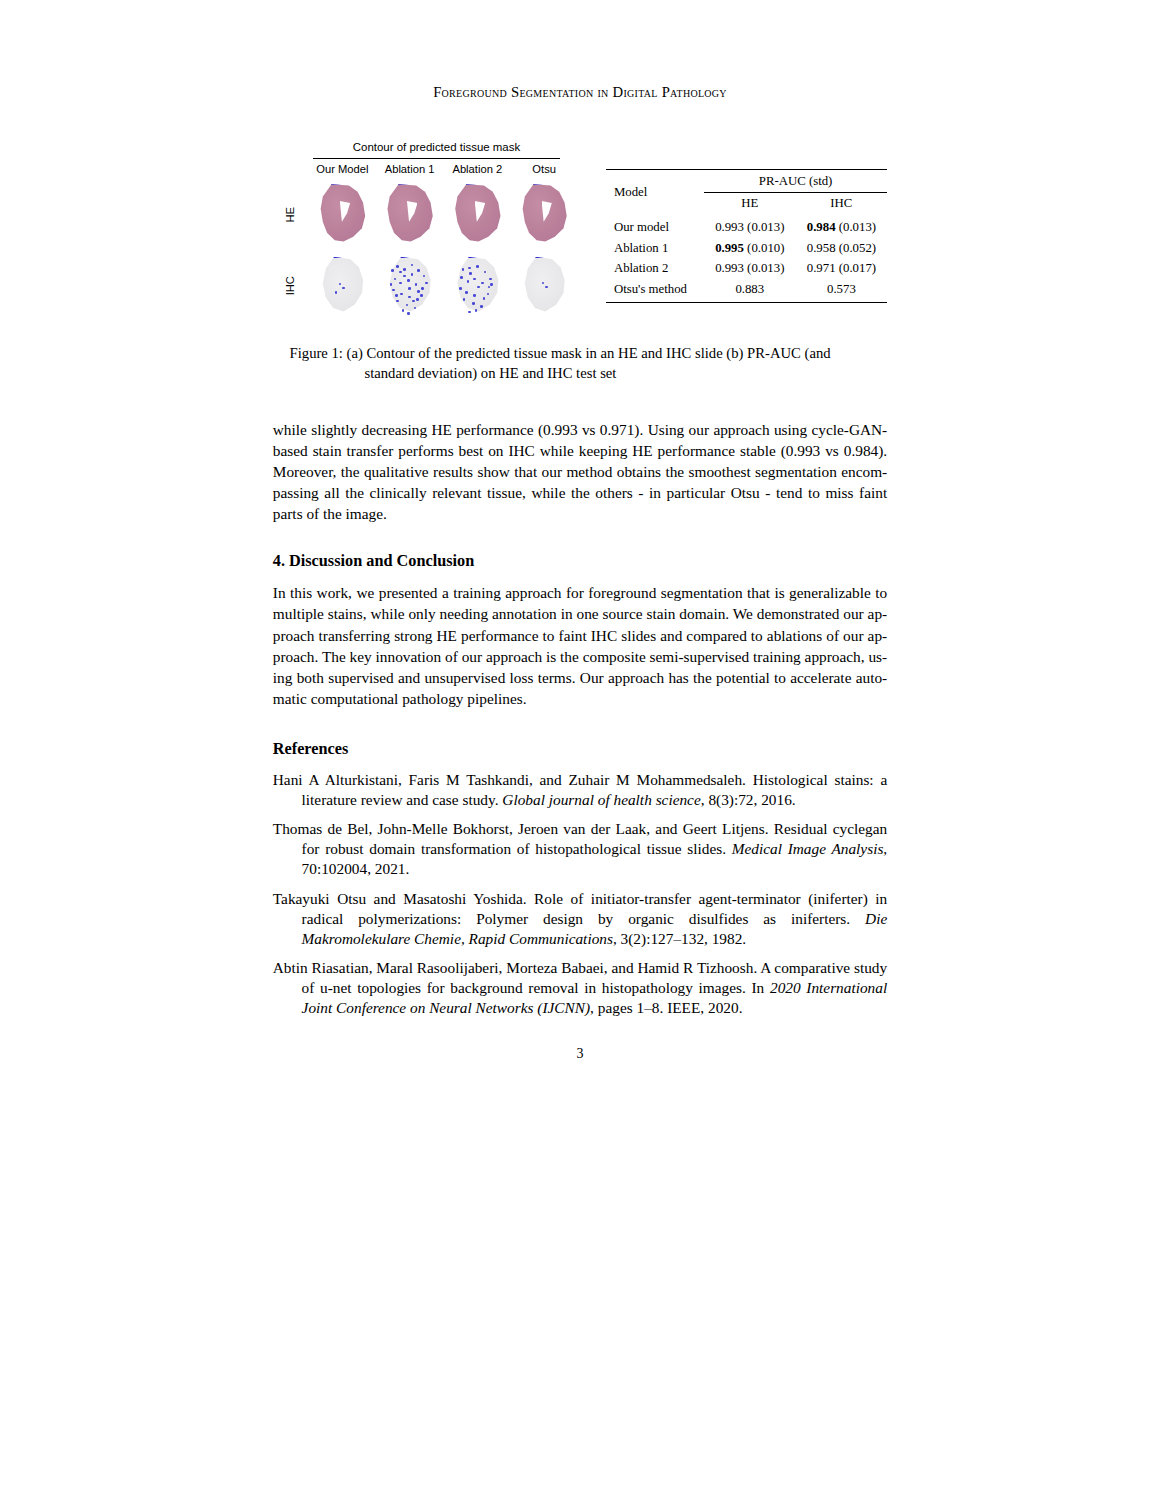Foreground Segmentation in Digital Pathology
Contour of predicted tissue mask
| | Our Model | Ablation 1 | Ablation 2 | Otsu |
| HE | | | | |
| IHC | | | | |
| Model | PR-AUC (std) |
| HE | IHC |
| Our model | 0.993 (0.013) | 0.984 (0.013) |
| Ablation 1 | 0.995 (0.010) | 0.958 (0.052) |
| Ablation 2 | 0.993 (0.013) | 0.971 (0.017) |
| Otsu's method | 0.883 | 0.573 |
Figure 1: (a) Contour of the predicted tissue mask in an HE and IHC slide (b) PR-AUC (and standard deviation) on HE and IHC test set
while slightly decreasing HE performance (0.993 vs 0.971). Using our approach using cycle-GAN-based stain transfer performs best on IHC while keeping HE performance stable (0.993 vs 0.984). Moreover, the qualitative results show that our method obtains the smoothest segmentation encompassing all the clinically relevant tissue, while the others - in particular Otsu - tend to miss faint parts of the image.
4. Discussion and Conclusion
In this work, we presented a training approach for foreground segmentation that is generalizable to multiple stains, while only needing annotation in one source stain domain. We demonstrated our approach transferring strong HE performance to faint IHC slides and compared to ablations of our approach. The key innovation of our approach is the composite semi-supervised training approach, using both supervised and unsupervised loss terms. Our approach has the potential to accelerate automatic computational pathology pipelines.
References
Hani A Alturkistani, Faris M Tashkandi, and Zuhair M Mohammedsaleh. Histological stains: a literature review and case study. Global journal of health science, 8(3):72, 2016.
Thomas de Bel, John-Melle Bokhorst, Jeroen van der Laak, and Geert Litjens. Residual cyclegan for robust domain transformation of histopathological tissue slides. Medical Image Analysis, 70:102004, 2021.
Takayuki Otsu and Masatoshi Yoshida. Role of initiator-transfer agent-terminator (iniferter) in radical polymerizations: Polymer design by organic disulfides as iniferters. Die Makromolekulare Chemie, Rapid Communications, 3(2):127–132, 1982.
Abtin Riasatian, Maral Rasoolijaberi, Morteza Babaei, and Hamid R Tizhoosh. A comparative study of u-net topologies for background removal in histopathology images. In 2020 International Joint Conference on Neural Networks (IJCNN), pages 1–8. IEEE, 2020.
3